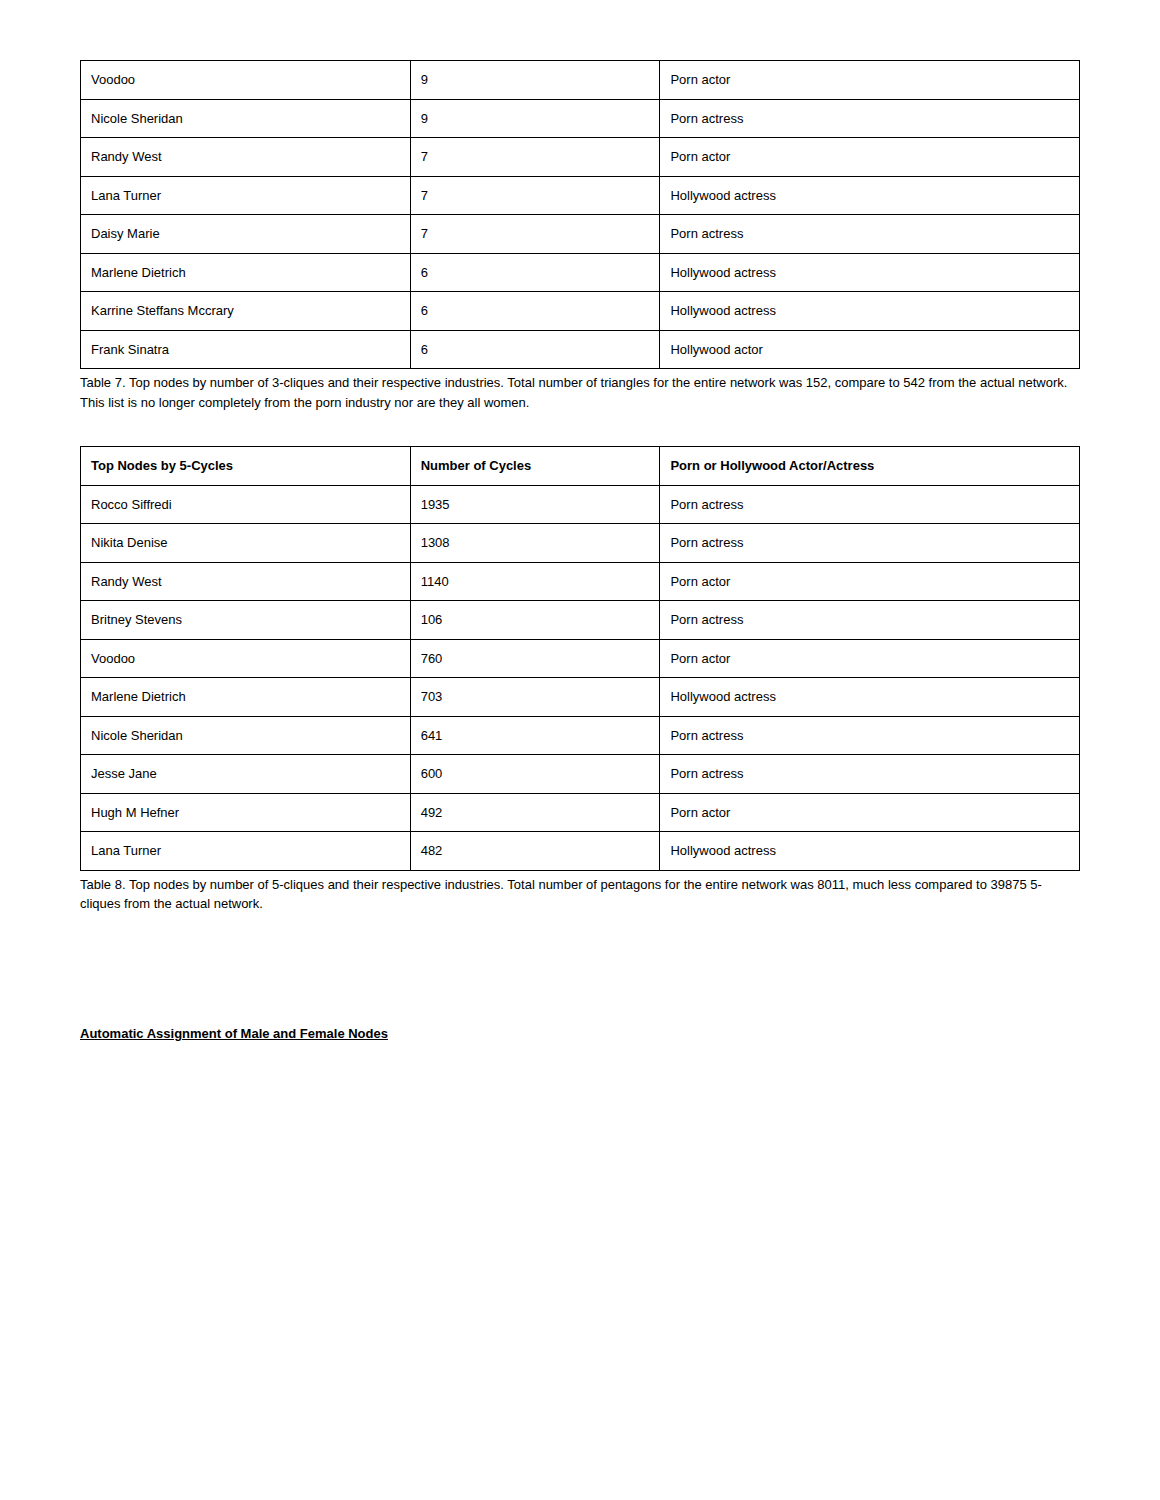| Voodoo | 9 | Porn actor |
| Nicole Sheridan | 9 | Porn actress |
| Randy West | 7 | Porn actor |
| Lana Turner | 7 | Hollywood actress |
| Daisy Marie | 7 | Porn actress |
| Marlene Dietrich | 6 | Hollywood actress |
| Karrine Steffans Mccrary | 6 | Hollywood actress |
| Frank Sinatra | 6 | Hollywood actor |
Table 7. Top nodes by number of 3-cliques and their respective industries. Total number of triangles for the entire network was 152, compare to 542 from the actual network. This list is no longer completely from the porn industry nor are they all women.
| Top Nodes by 5-Cycles | Number of Cycles | Porn or Hollywood Actor/Actress |
| --- | --- | --- |
| Rocco Siffredi | 1935 | Porn actress |
| Nikita Denise | 1308 | Porn actress |
| Randy West | 1140 | Porn actor |
| Britney Stevens | 106 | Porn actress |
| Voodoo | 760 | Porn actor |
| Marlene Dietrich | 703 | Hollywood actress |
| Nicole Sheridan | 641 | Porn actress |
| Jesse Jane | 600 | Porn actress |
| Hugh M Hefner | 492 | Porn actor |
| Lana Turner | 482 | Hollywood actress |
Table 8. Top nodes by number of 5-cliques and their respective industries. Total number of pentagons for the entire network was 8011, much less compared to 39875 5-cliques from the actual network.
Automatic Assignment of Male and Female Nodes